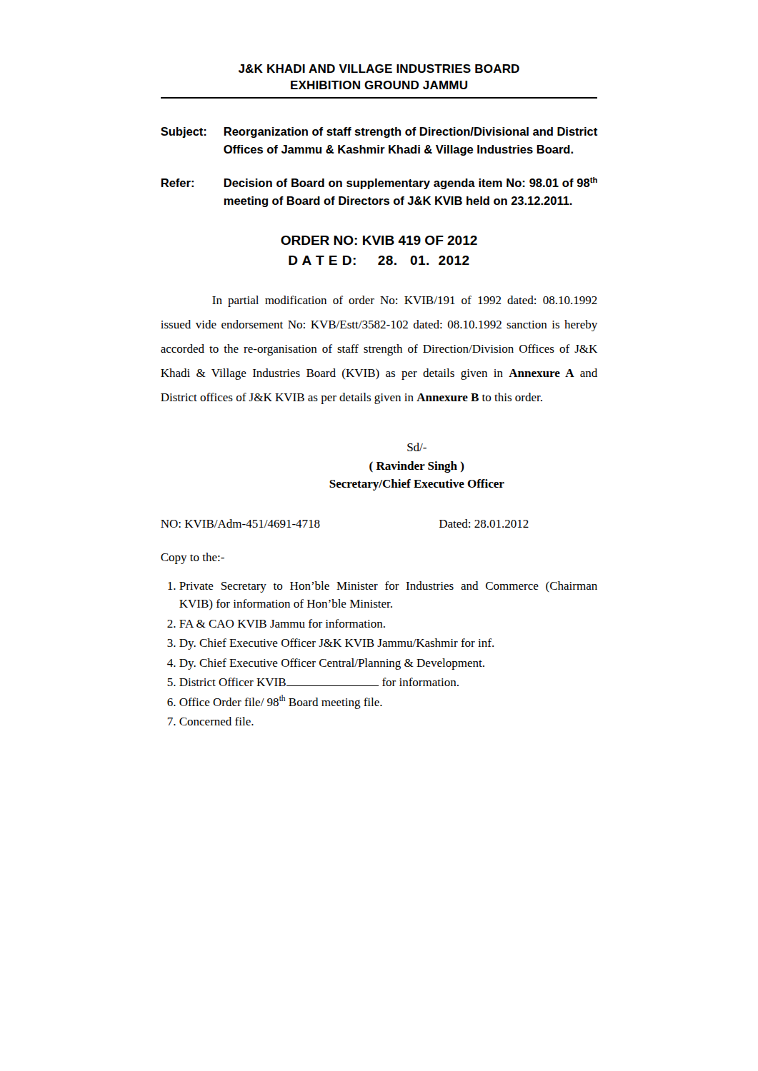J&K KHADI AND VILLAGE INDUSTRIES BOARD
EXHIBITION GROUND JAMMU
| Subject: | Reorganization of staff strength of Direction/Divisional and District Offices of Jammu & Kashmir Khadi & Village Industries Board. |
| Refer: | Decision of Board on supplementary agenda item No: 98.01 of 98 th meeting of Board of Directors of J&K KVIB held on 23.12.2011. |
ORDER NO: KVIB 419 OF 2012
D A T E D: 28. 01. 2012
In partial modification of order No: KVIB/191 of 1992 dated: 08.10.1992 issued vide endorsement No: KVB/Estt/3582-102 dated: 08.10.1992 sanction is hereby accorded to the re-organisation of staff strength of Direction/Division Offices of J&K Khadi & Village Industries Board (KVIB) as per details given in Annexure A and District offices of J&K KVIB as per details given in Annexure B to this order.
Sd/-
( Ravinder Singh )
Secretary/Chief Executive Officer
NO: KVIB/Adm-451/4691-4718
Dated: 28.01.2012
Copy to the:-
Private Secretary to Hon’ble Minister for Industries and Commerce (Chairman KVIB) for information of Hon’ble Minister.
FA & CAO KVIB Jammu for information.
Dy. Chief Executive Officer J&K KVIB Jammu/Kashmir for inf.
Dy. Chief Executive Officer Central/Planning & Development.
District Officer KVIB for information.
Office Order file/ 98th Board meeting file.
Concerned file.